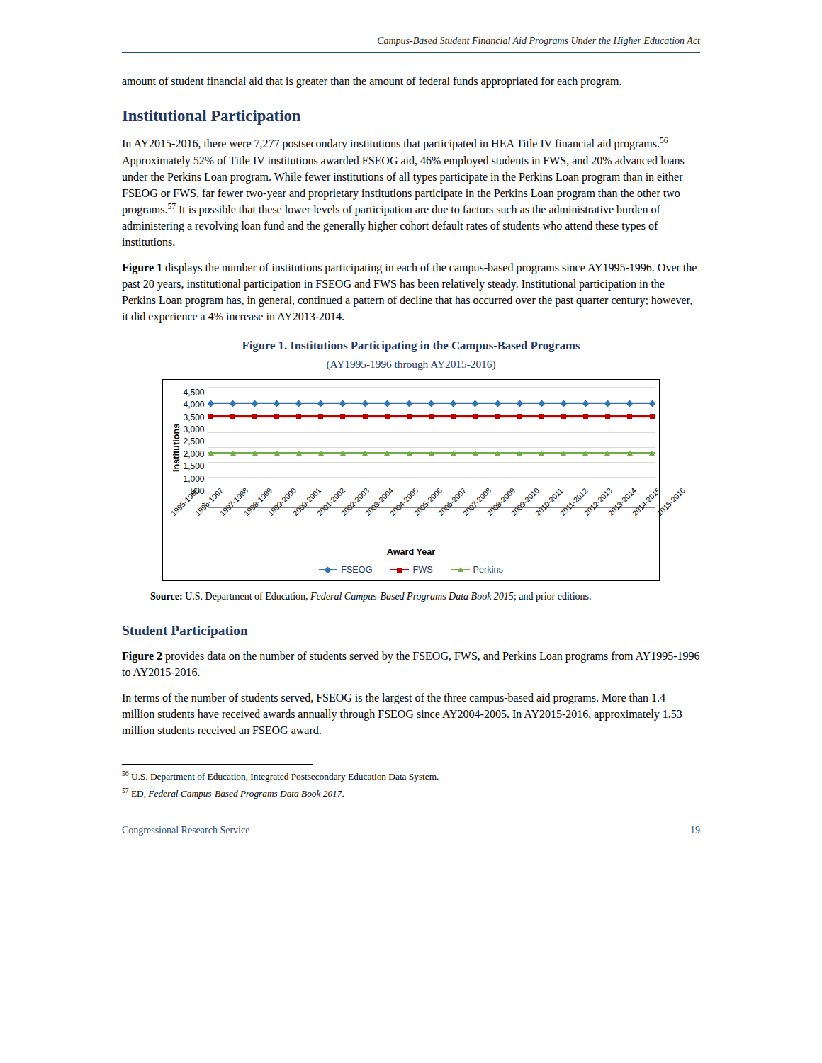Campus-Based Student Financial Aid Programs Under the Higher Education Act
amount of student financial aid that is greater than the amount of federal funds appropriated for each program.
Institutional Participation
In AY2015-2016, there were 7,277 postsecondary institutions that participated in HEA Title IV financial aid programs.56 Approximately 52% of Title IV institutions awarded FSEOG aid, 46% employed students in FWS, and 20% advanced loans under the Perkins Loan program. While fewer institutions of all types participate in the Perkins Loan program than in either FSEOG or FWS, far fewer two-year and proprietary institutions participate in the Perkins Loan program than the other two programs.57 It is possible that these lower levels of participation are due to factors such as the administrative burden of administering a revolving loan fund and the generally higher cohort default rates of students who attend these types of institutions.
Figure 1 displays the number of institutions participating in each of the campus-based programs since AY1995-1996. Over the past 20 years, institutional participation in FSEOG and FWS has been relatively steady. Institutional participation in the Perkins Loan program has, in general, continued a pattern of decline that has occurred over the past quarter century; however, it did experience a 4% increase in AY2013-2014.
Figure 1. Institutions Participating in the Campus-Based Programs
(AY1995-1996 through AY2015-2016)
Institutions
4,500
4,000
3,500
3,000
2,500
2,000
1,500
1,000
500
-
1995-19961996-19971997-19981998-19991999-20002000-20012001-20022002-20032003-20042004-20052005-20062006-20072007-20082008-20092009-20102010-20112011-20122012-20132013-20142014-20152015-2016
Award Year
FSEOG
FWS
Perkins
Source: U.S. Department of Education, Federal Campus-Based Programs Data Book 2015; and prior editions.
Student Participation
Figure 2 provides data on the number of students served by the FSEOG, FWS, and Perkins Loan programs from AY1995-1996 to AY2015-2016.
In terms of the number of students served, FSEOG is the largest of the three campus-based aid programs. More than 1.4 million students have received awards annually through FSEOG since AY2004-2005. In AY2015-2016, approximately 1.53 million students received an FSEOG award.
56 U.S. Department of Education, Integrated Postsecondary Education Data System.
57 ED, Federal Campus-Based Programs Data Book 2017.
Congressional Research Service 19